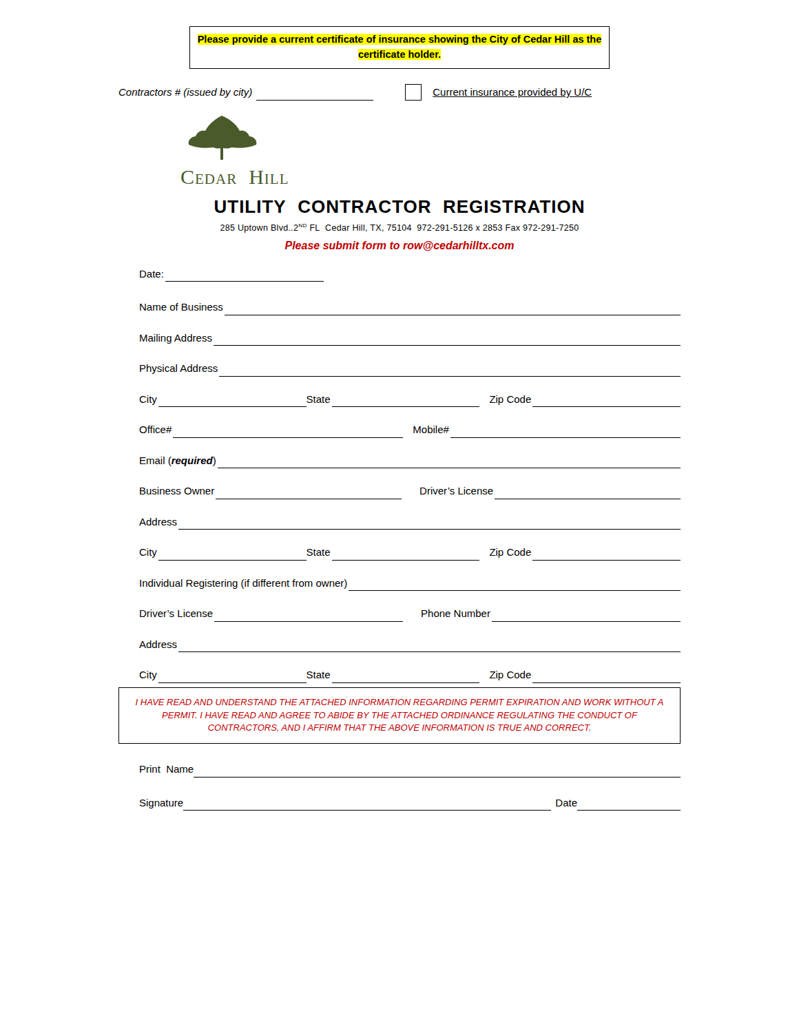Please provide a current certificate of insurance showing the City of Cedar Hill as the certificate holder.
Contractors # (issued by city) Current insurance provided by U/C
Cedar Hill
UTILITY CONTRACTOR REGISTRATION
285 Uptown Blvd..2ND FL Cedar Hill, TX, 75104 972-291-5126 x 2853 Fax 972-291-7250
Please submit form to row@cedarhilltx.com
Date:
Name of Business
Mailing Address
Physical Address
City State Zip Code
Office# Mobile#
Email (required)
Business Owner Driver’s License
Address
City State Zip Code
Individual Registering (if different from owner)
Driver’s License Phone Number
Address
City State Zip Code
I have read and understand the attached information regarding permit expiration and work without a permit. I have read and agree to abide by the attached ordinance regulating the conduct of contractors, and I affirm that the above information is true and correct.
Print Name
Signature Date